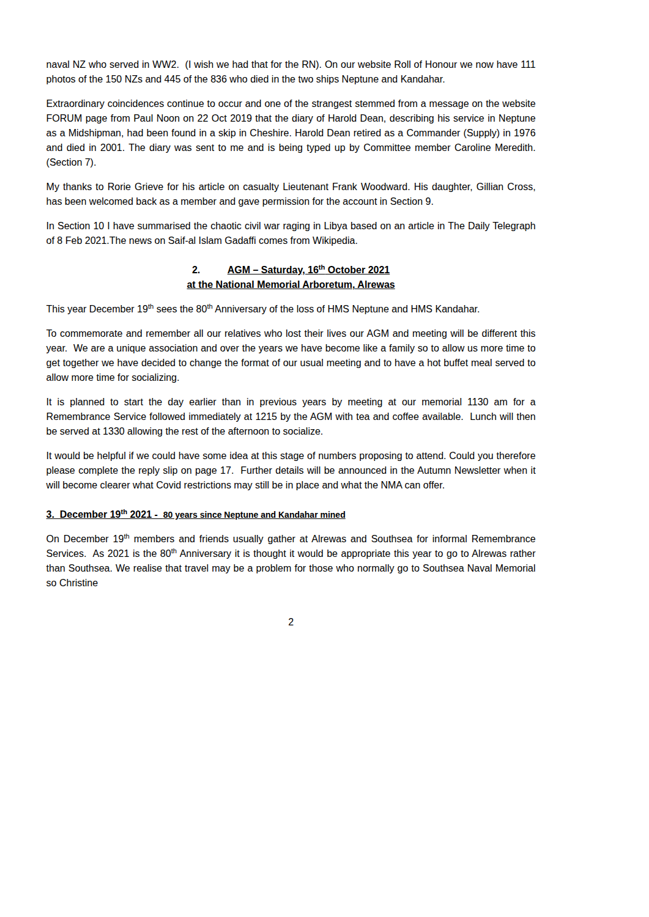naval NZ who served in WW2. (I wish we had that for the RN). On our website Roll of Honour we now have 111 photos of the 150 NZs and 445 of the 836 who died in the two ships Neptune and Kandahar.
Extraordinary coincidences continue to occur and one of the strangest stemmed from a message on the website FORUM page from Paul Noon on 22 Oct 2019 that the diary of Harold Dean, describing his service in Neptune as a Midshipman, had been found in a skip in Cheshire. Harold Dean retired as a Commander (Supply) in 1976 and died in 2001. The diary was sent to me and is being typed up by Committee member Caroline Meredith. (Section 7).
My thanks to Rorie Grieve for his article on casualty Lieutenant Frank Woodward. His daughter, Gillian Cross, has been welcomed back as a member and gave permission for the account in Section 9.
In Section 10 I have summarised the chaotic civil war raging in Libya based on an article in The Daily Telegraph of 8 Feb 2021.The news on Saif-al Islam Gadaffi comes from Wikipedia.
2. AGM – Saturday, 16th October 2021
at the National Memorial Arboretum, Alrewas
This year December 19th sees the 80th Anniversary of the loss of HMS Neptune and HMS Kandahar.
To commemorate and remember all our relatives who lost their lives our AGM and meeting will be different this year. We are a unique association and over the years we have become like a family so to allow us more time to get together we have decided to change the format of our usual meeting and to have a hot buffet meal served to allow more time for socializing.
It is planned to start the day earlier than in previous years by meeting at our memorial 1130 am for a Remembrance Service followed immediately at 1215 by the AGM with tea and coffee available. Lunch will then be served at 1330 allowing the rest of the afternoon to socialize.
It would be helpful if we could have some idea at this stage of numbers proposing to attend. Could you therefore please complete the reply slip on page 17. Further details will be announced in the Autumn Newsletter when it will become clearer what Covid restrictions may still be in place and what the NMA can offer.
3. December 19th 2021 - 80 years since Neptune and Kandahar mined
On December 19th members and friends usually gather at Alrewas and Southsea for informal Remembrance Services. As 2021 is the 80th Anniversary it is thought it would be appropriate this year to go to Alrewas rather than Southsea. We realise that travel may be a problem for those who normally go to Southsea Naval Memorial so Christine
2